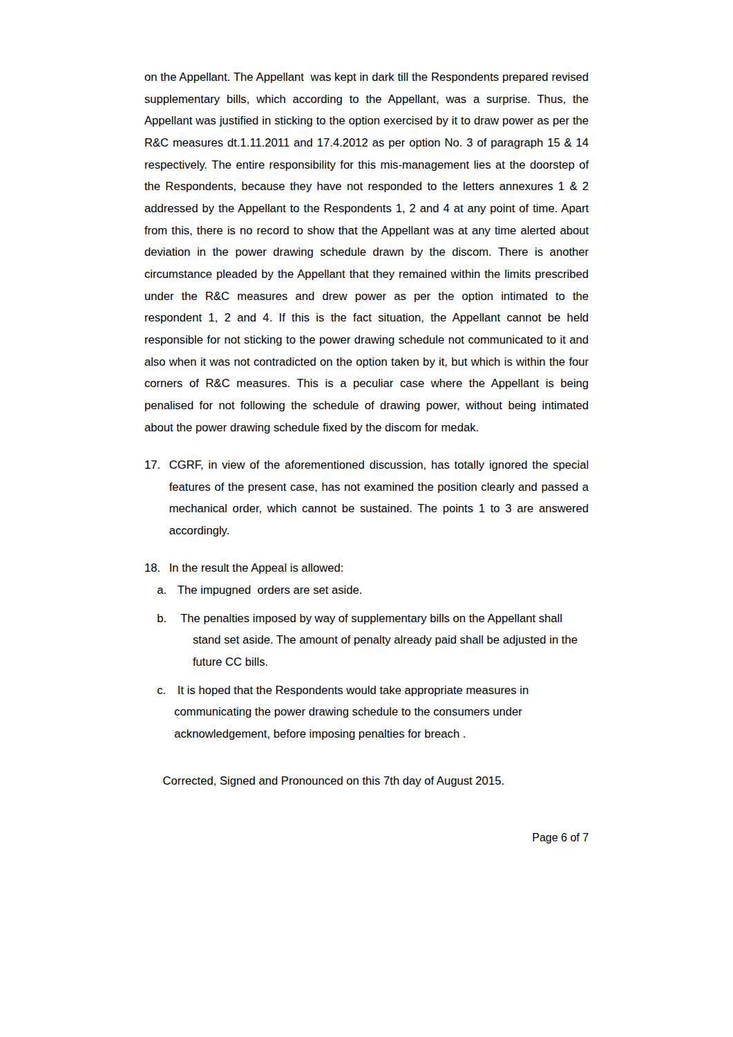on the Appellant. The Appellant was kept in dark till the Respondents prepared revised supplementary bills, which according to the Appellant, was a surprise. Thus, the Appellant was justified in sticking to the option exercised by it to draw power as per the R&C measures dt.1.11.2011 and 17.4.2012 as per option No. 3 of paragraph 15 & 14 respectively. The entire responsibility for this mis-management lies at the doorstep of the Respondents, because they have not responded to the letters annexures 1 & 2 addressed by the Appellant to the Respondents 1, 2 and 4 at any point of time. Apart from this, there is no record to show that the Appellant was at any time alerted about deviation in the power drawing schedule drawn by the discom. There is another circumstance pleaded by the Appellant that they remained within the limits prescribed under the R&C measures and drew power as per the option intimated to the respondent 1, 2 and 4. If this is the fact situation, the Appellant cannot be held responsible for not sticking to the power drawing schedule not communicated to it and also when it was not contradicted on the option taken by it, but which is within the four corners of R&C measures. This is a peculiar case where the Appellant is being penalised for not following the schedule of drawing power, without being intimated about the power drawing schedule fixed by the discom for medak.
17. CGRF, in view of the aforementioned discussion, has totally ignored the special features of the present case, has not examined the position clearly and passed a mechanical order, which cannot be sustained. The points 1 to 3 are answered accordingly.
18. In the result the Appeal is allowed:
a. The impugned orders are set aside.
b. The penalties imposed by way of supplementary bills on the Appellant shall stand set aside. The amount of penalty already paid shall be adjusted in the future CC bills.
c. It is hoped that the Respondents would take appropriate measures in communicating the power drawing schedule to the consumers under acknowledgement, before imposing penalties for breach .
Corrected, Signed and Pronounced on this 7th day of August 2015.
Page 6 of 7